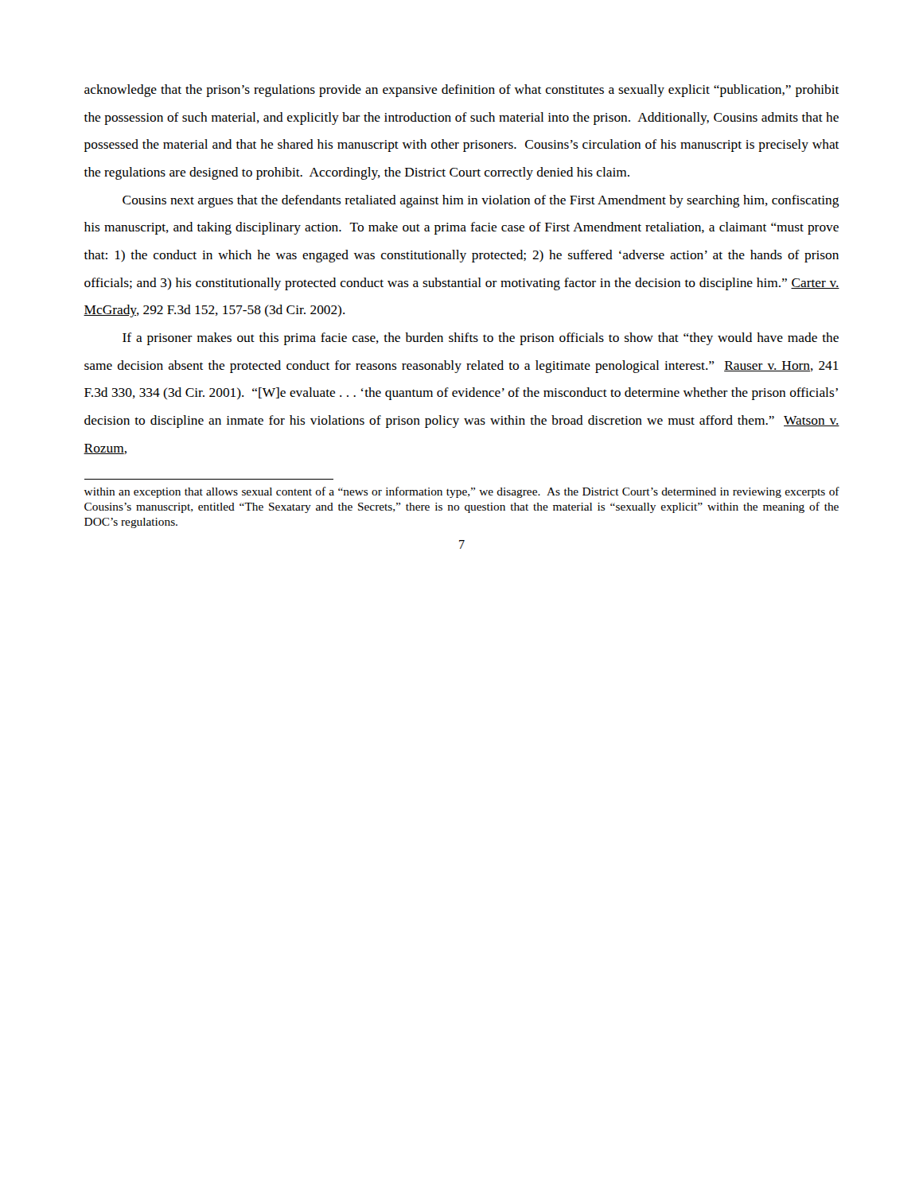acknowledge that the prison’s regulations provide an expansive definition of what constitutes a sexually explicit “publication,” prohibit the possession of such material, and explicitly bar the introduction of such material into the prison. Additionally, Cousins admits that he possessed the material and that he shared his manuscript with other prisoners. Cousins’s circulation of his manuscript is precisely what the regulations are designed to prohibit. Accordingly, the District Court correctly denied his claim.
Cousins next argues that the defendants retaliated against him in violation of the First Amendment by searching him, confiscating his manuscript, and taking disciplinary action. To make out a prima facie case of First Amendment retaliation, a claimant “must prove that: 1) the conduct in which he was engaged was constitutionally protected; 2) he suffered ‘adverse action’ at the hands of prison officials; and 3) his constitutionally protected conduct was a substantial or motivating factor in the decision to discipline him.” Carter v. McGrady, 292 F.3d 152, 157-58 (3d Cir. 2002).
If a prisoner makes out this prima facie case, the burden shifts to the prison officials to show that “they would have made the same decision absent the protected conduct for reasons reasonably related to a legitimate penological interest.” Rauser v. Horn, 241 F.3d 330, 334 (3d Cir. 2001). “[W]e evaluate . . . ‘the quantum of evidence’ of the misconduct to determine whether the prison officials’ decision to discipline an inmate for his violations of prison policy was within the broad discretion we must afford them.” Watson v. Rozum,
within an exception that allows sexual content of a “news or information type,” we disagree. As the District Court’s determined in reviewing excerpts of Cousins’s manuscript, entitled “The Sexatary and the Secrets,” there is no question that the material is “sexually explicit” within the meaning of the DOC’s regulations.
7